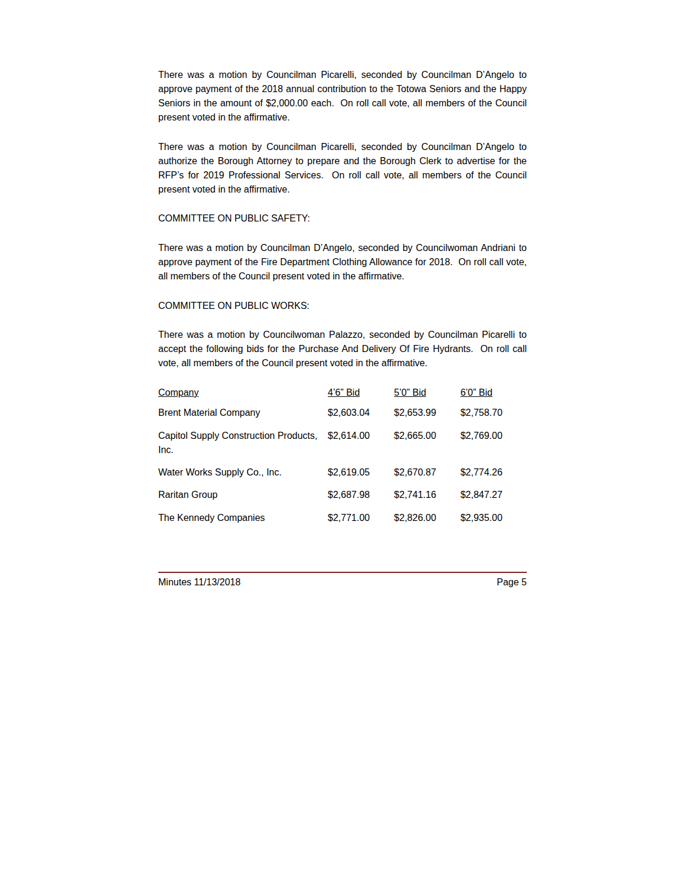There was a motion by Councilman Picarelli, seconded by Councilman D’Angelo to approve payment of the 2018 annual contribution to the Totowa Seniors and the Happy Seniors in the amount of $2,000.00 each. On roll call vote, all members of the Council present voted in the affirmative.
There was a motion by Councilman Picarelli, seconded by Councilman D’Angelo to authorize the Borough Attorney to prepare and the Borough Clerk to advertise for the RFP’s for 2019 Professional Services. On roll call vote, all members of the Council present voted in the affirmative.
COMMITTEE ON PUBLIC SAFETY:
There was a motion by Councilman D’Angelo, seconded by Councilwoman Andriani to approve payment of the Fire Department Clothing Allowance for 2018. On roll call vote, all members of the Council present voted in the affirmative.
COMMITTEE ON PUBLIC WORKS:
There was a motion by Councilwoman Palazzo, seconded by Councilman Picarelli to accept the following bids for the Purchase And Delivery Of Fire Hydrants. On roll call vote, all members of the Council present voted in the affirmative.
| Company | 4’6” Bid | 5’0” Bid | 6’0” Bid |
| --- | --- | --- | --- |
| Brent Material Company | $2,603.04 | $2,653.99 | $2,758.70 |
| Capitol Supply Construction Products, Inc. | $2,614.00 | $2,665.00 | $2,769.00 |
| Water Works Supply Co., Inc. | $2,619.05 | $2,670.87 | $2,774.26 |
| Raritan Group | $2,687.98 | $2,741.16 | $2,847.27 |
| The Kennedy Companies | $2,771.00 | $2,826.00 | $2,935.00 |
Minutes 11/13/2018 Page 5